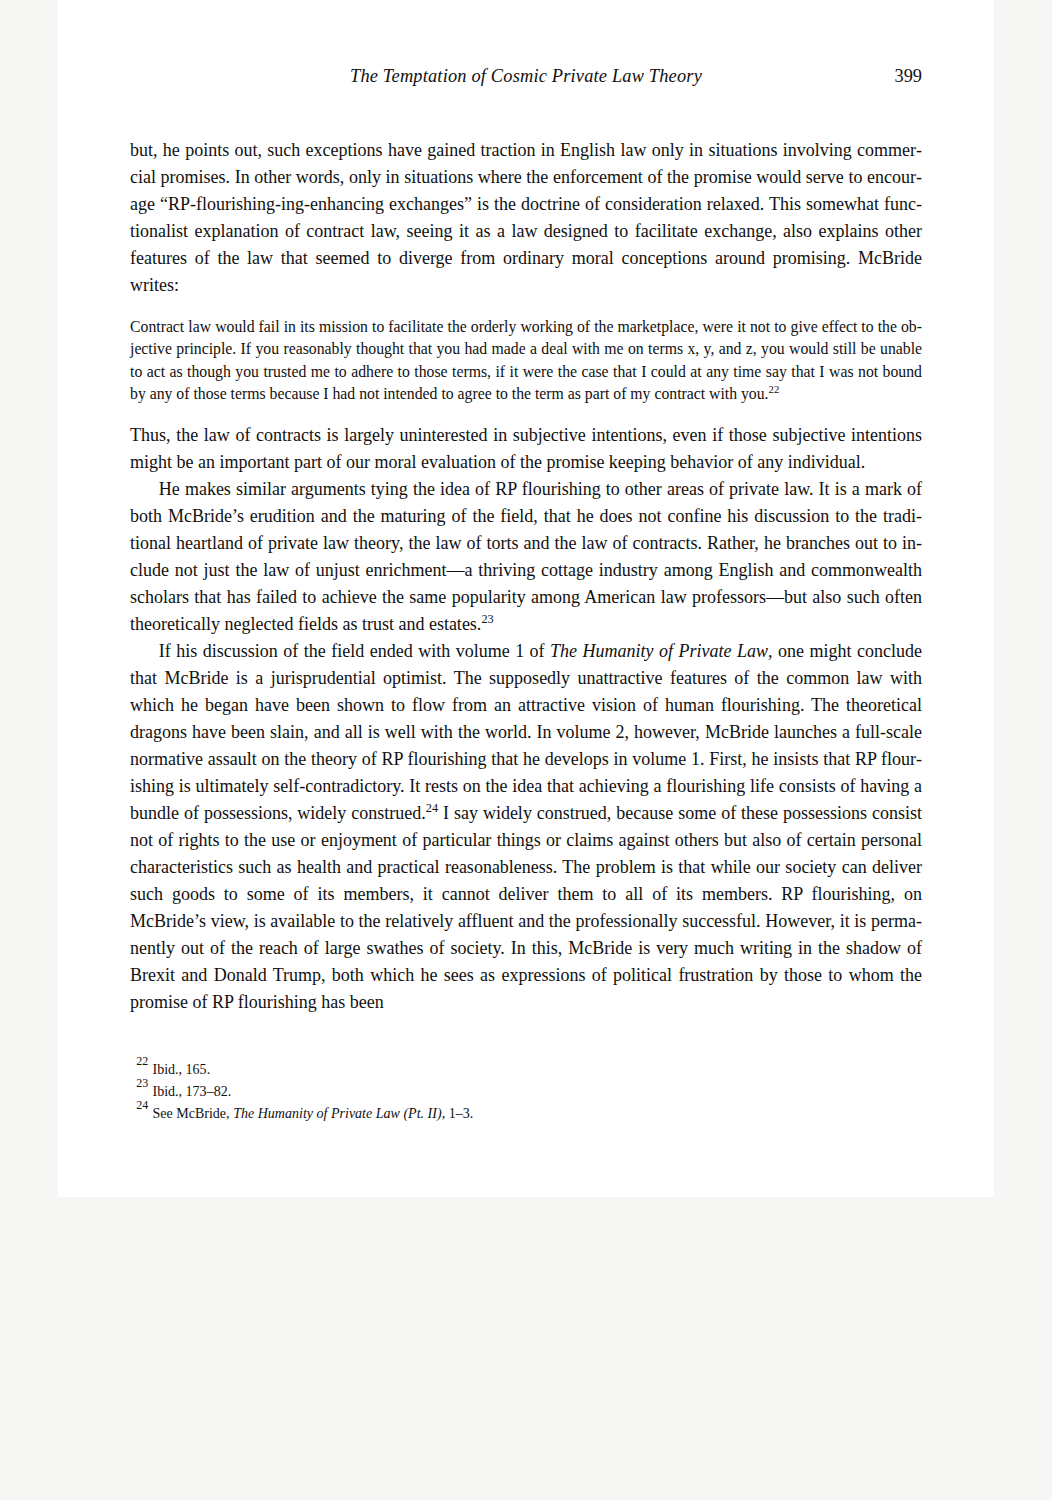The Temptation of Cosmic Private Law Theory 399
but, he points out, such exceptions have gained traction in English law only in situations involving commercial promises. In other words, only in situations where the enforcement of the promise would serve to encourage “RP-flourishing-ing-enhancing exchanges” is the doctrine of consideration relaxed. This somewhat functionalist explanation of contract law, seeing it as a law designed to facilitate exchange, also explains other features of the law that seemed to diverge from ordinary moral conceptions around promising. McBride writes:
Contract law would fail in its mission to facilitate the orderly working of the marketplace, were it not to give effect to the objective principle. If you reasonably thought that you had made a deal with me on terms x, y, and z, you would still be unable to act as though you trusted me to adhere to those terms, if it were the case that I could at any time say that I was not bound by any of those terms because I had not intended to agree to the term as part of my contract with you.22
Thus, the law of contracts is largely uninterested in subjective intentions, even if those subjective intentions might be an important part of our moral evaluation of the promise keeping behavior of any individual.
He makes similar arguments tying the idea of RP flourishing to other areas of private law. It is a mark of both McBride’s erudition and the maturing of the field, that he does not confine his discussion to the traditional heartland of private law theory, the law of torts and the law of contracts. Rather, he branches out to include not just the law of unjust enrichment—a thriving cottage industry among English and commonwealth scholars that has failed to achieve the same popularity among American law professors—but also such often theoretically neglected fields as trust and estates.23
If his discussion of the field ended with volume 1 of The Humanity of Private Law, one might conclude that McBride is a jurisprudential optimist. The supposedly unattractive features of the common law with which he began have been shown to flow from an attractive vision of human flourishing. The theoretical dragons have been slain, and all is well with the world. In volume 2, however, McBride launches a full-scale normative assault on the theory of RP flourishing that he develops in volume 1. First, he insists that RP flourishing is ultimately self-contradictory. It rests on the idea that achieving a flourishing life consists of having a bundle of possessions, widely construed.24 I say widely construed, because some of these possessions consist not of rights to the use or enjoyment of particular things or claims against others but also of certain personal characteristics such as health and practical reasonableness. The problem is that while our society can deliver such goods to some of its members, it cannot deliver them to all of its members. RP flourishing, on McBride’s view, is available to the relatively affluent and the professionally successful. However, it is permanently out of the reach of large swathes of society. In this, McBride is very much writing in the shadow of Brexit and Donald Trump, both which he sees as expressions of political frustration by those to whom the promise of RP flourishing has been
22 Ibid., 165.
23 Ibid., 173–82.
24 See McBride, The Humanity of Private Law (Pt. II), 1–3.